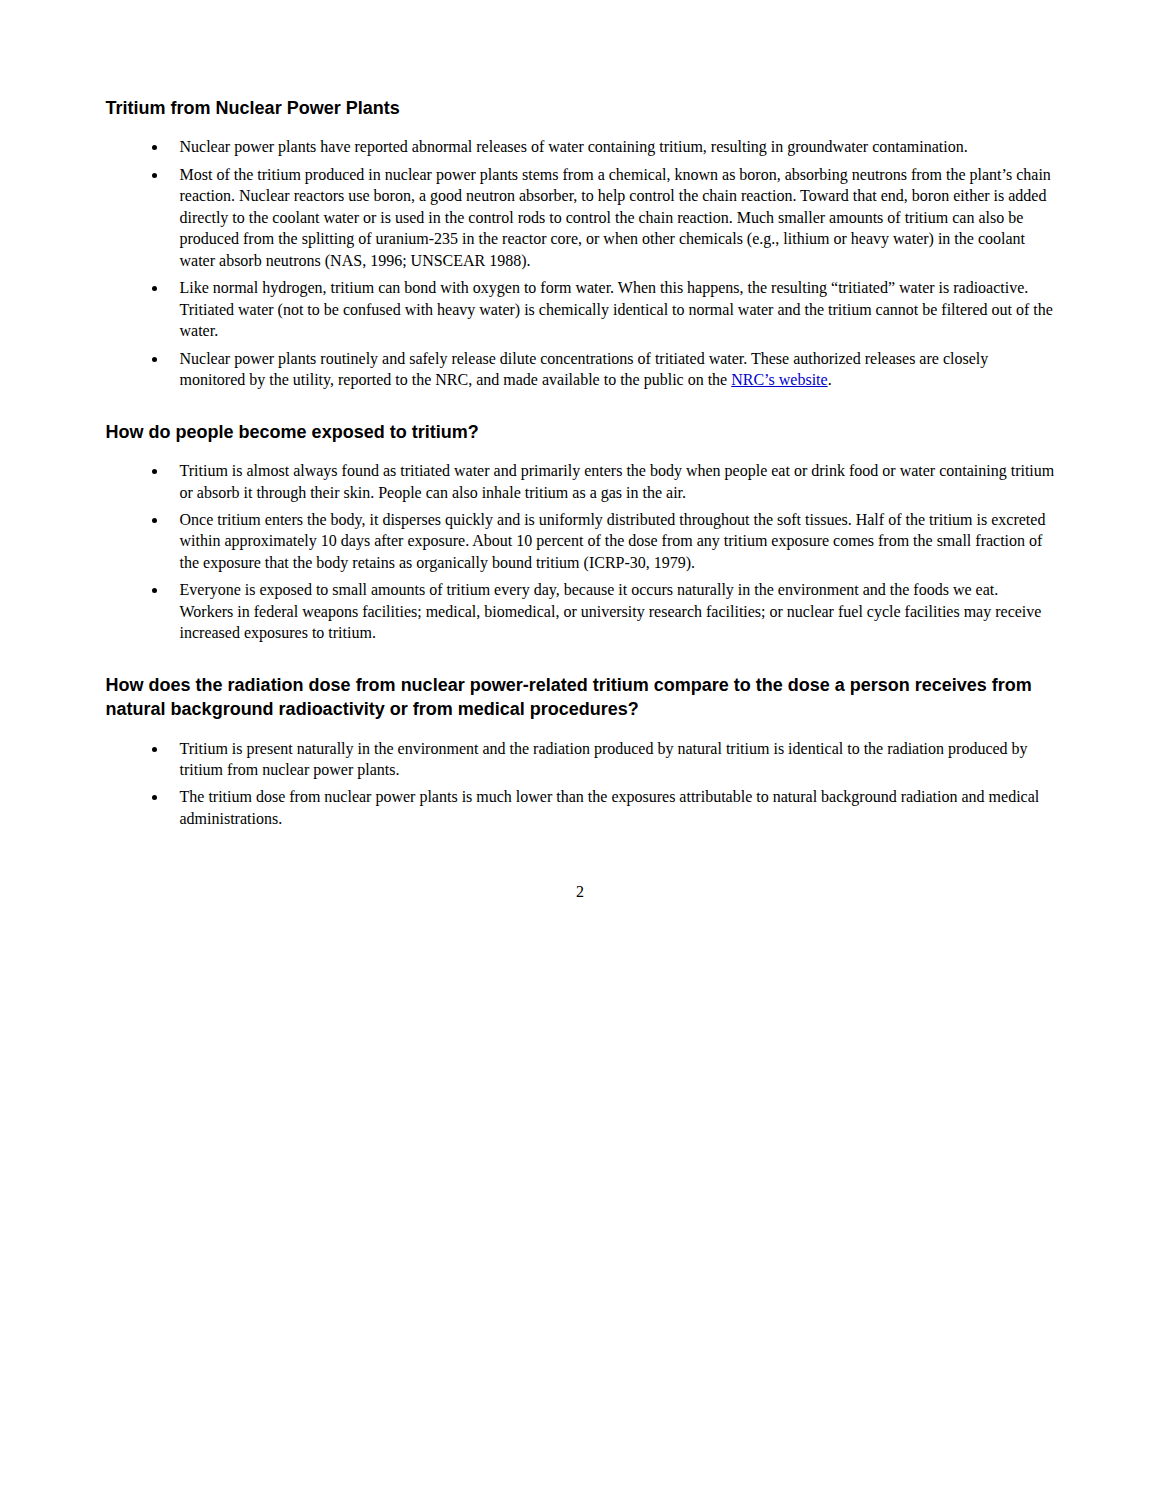Tritium from Nuclear Power Plants
Nuclear power plants have reported abnormal releases of water containing tritium, resulting in groundwater contamination.
Most of the tritium produced in nuclear power plants stems from a chemical, known as boron, absorbing neutrons from the plant’s chain reaction. Nuclear reactors use boron, a good neutron absorber, to help control the chain reaction. Toward that end, boron either is added directly to the coolant water or is used in the control rods to control the chain reaction. Much smaller amounts of tritium can also be produced from the splitting of uranium-235 in the reactor core, or when other chemicals (e.g., lithium or heavy water) in the coolant water absorb neutrons (NAS, 1996; UNSCEAR 1988).
Like normal hydrogen, tritium can bond with oxygen to form water. When this happens, the resulting “tritiated” water is radioactive. Tritiated water (not to be confused with heavy water) is chemically identical to normal water and the tritium cannot be filtered out of the water.
Nuclear power plants routinely and safely release dilute concentrations of tritiated water. These authorized releases are closely monitored by the utility, reported to the NRC, and made available to the public on the NRC’s website.
How do people become exposed to tritium?
Tritium is almost always found as tritiated water and primarily enters the body when people eat or drink food or water containing tritium or absorb it through their skin. People can also inhale tritium as a gas in the air.
Once tritium enters the body, it disperses quickly and is uniformly distributed throughout the soft tissues. Half of the tritium is excreted within approximately 10 days after exposure. About 10 percent of the dose from any tritium exposure comes from the small fraction of the exposure that the body retains as organically bound tritium (ICRP-30, 1979).
Everyone is exposed to small amounts of tritium every day, because it occurs naturally in the environment and the foods we eat. Workers in federal weapons facilities; medical, biomedical, or university research facilities; or nuclear fuel cycle facilities may receive increased exposures to tritium.
How does the radiation dose from nuclear power-related tritium compare to the dose a person receives from natural background radioactivity or from medical procedures?
Tritium is present naturally in the environment and the radiation produced by natural tritium is identical to the radiation produced by tritium from nuclear power plants.
The tritium dose from nuclear power plants is much lower than the exposures attributable to natural background radiation and medical administrations.
2